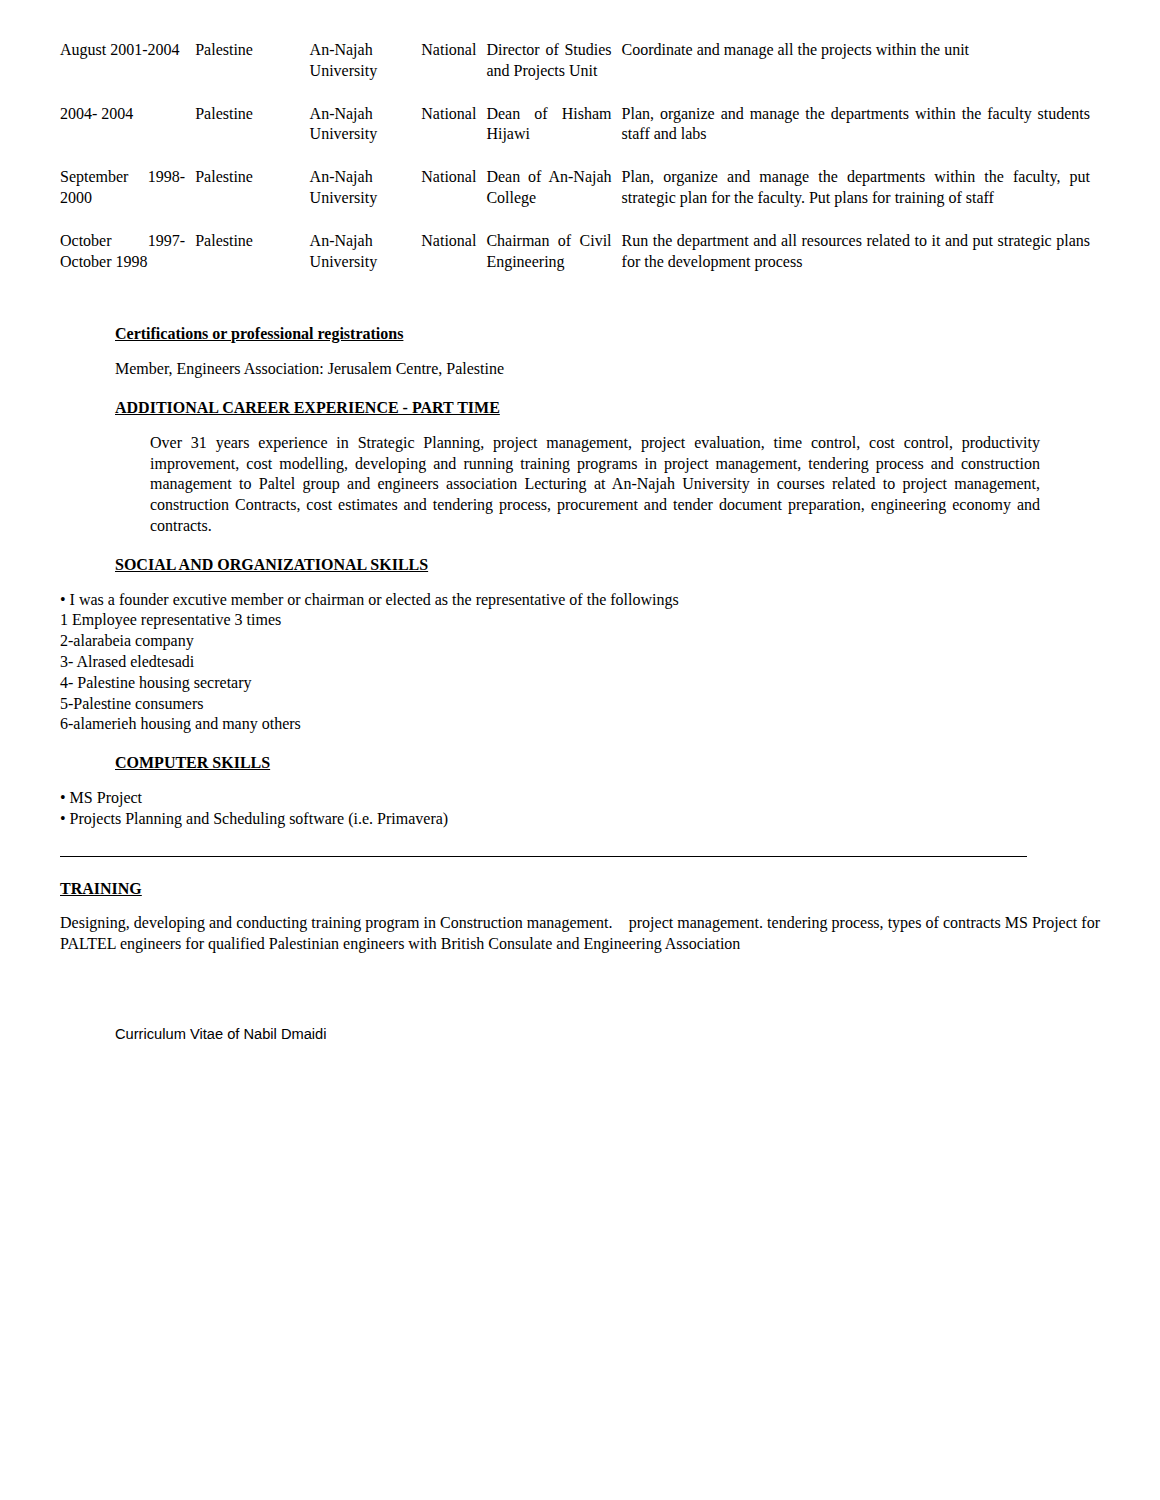| August 2001-2004 | Palestine | An-Najah National University | Director of Studies and Projects Unit | Coordinate and manage all the projects within the unit |
| 2004- 2004 | Palestine | An-Najah National University | Dean of Hisham Hijawi | Plan, organize and manage the departments within the faculty students staff and labs |
| September 1998- 2000 | Palestine | An-Najah National University | Dean of An-Najah College | Plan, organize and manage the departments within the faculty, put strategic plan for the faculty. Put plans for training of staff |
| October 1997- October 1998 | Palestine | An-Najah National University | Chairman of Civil Engineering | Run the department and all resources related to it and put strategic plans for the development process |
Certifications or professional registrations
Member, Engineers Association: Jerusalem Centre, Palestine
ADDITIONAL CAREER EXPERIENCE - PART TIME
Over 31 years experience in Strategic Planning, project management, project evaluation, time control, cost control, productivity improvement, cost modelling, developing and running training programs in project management, tendering process and construction management to Paltel group and engineers association Lecturing at An-Najah University in courses related to project management, construction Contracts, cost estimates and tendering process, procurement and tender document preparation, engineering economy and contracts.
SOCIAL AND ORGANIZATIONAL SKILLS
• I was a founder excutive member or chairman or elected as the representative of the followings
1 Employee representative 3 times
2-alarabeia company
3- Alrased eledtesadi
4- Palestine housing secretary
5-Palestine consumers
6-alamerieh housing and many others
COMPUTER SKILLS
• MS Project
• Projects Planning and Scheduling software (i.e. Primavera)
TRAINING
Designing, developing and conducting training program in Construction management. project management. tendering process, types of contracts MS Project for PALTEL engineers for qualified Palestinian engineers with British Consulate and Engineering Association
Curriculum Vitae of Nabil Dmaidi